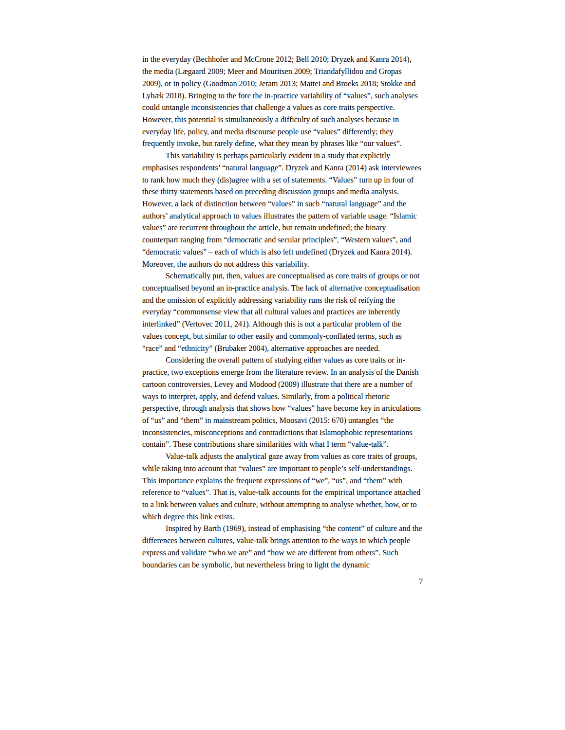in the everyday (Bechhofer and McCrone 2012; Bell 2010; Dryzek and Kanra 2014), the media (Lægaard 2009; Meer and Mouritsen 2009; Triandafyllidou and Gropas 2009), or in policy (Goodman 2010; Jeram 2013; Mattei and Broeks 2018; Stokke and Lybæk 2018). Bringing to the fore the in-practice variability of “values”, such analyses could untangle inconsistencies that challenge a values as core traits perspective. However, this potential is simultaneously a difficulty of such analyses because in everyday life, policy, and media discourse people use “values” differently; they frequently invoke, but rarely define, what they mean by phrases like “our values”.
This variability is perhaps particularly evident in a study that explicitly emphasises respondents’ “natural language”. Dryzek and Kanra (2014) ask interviewees to rank how much they (dis)agree with a set of statements. “Values” turn up in four of these thirty statements based on preceding discussion groups and media analysis. However, a lack of distinction between “values” in such “natural language” and the authors’ analytical approach to values illustrates the pattern of variable usage. “Islamic values” are recurrent throughout the article, but remain undefined; the binary counterpart ranging from “democratic and secular principles”, “Western values”, and “democratic values” – each of which is also left undefined (Dryzek and Kanra 2014). Moreover, the authors do not address this variability.
Schematically put, then, values are conceptualised as core traits of groups or not conceptualised beyond an in-practice analysis. The lack of alternative conceptualisation and the omission of explicitly addressing variability runs the risk of reifying the everyday “commonsense view that all cultural values and practices are inherently interlinked” (Vertovec 2011, 241). Although this is not a particular problem of the values concept, but similar to other easily and commonly-conflated terms, such as “race” and “ethnicity” (Brubaker 2004), alternative approaches are needed.
Considering the overall pattern of studying either values as core traits or in-practice, two exceptions emerge from the literature review. In an analysis of the Danish cartoon controversies, Levey and Modood (2009) illustrate that there are a number of ways to interpret, apply, and defend values. Similarly, from a political rhetoric perspective, through analysis that shows how “values” have become key in articulations of “us” and “them” in mainstream politics, Moosavi (2015: 670) untangles “the inconsistencies, misconceptions and contradictions that Islamophobic representations contain”. These contributions share similarities with what I term “value-talk”.
Value-talk adjusts the analytical gaze away from values as core traits of groups, while taking into account that “values” are important to people’s self-understandings. This importance explains the frequent expressions of “we”, “us”, and “them” with reference to “values”. That is, value-talk accounts for the empirical importance attached to a link between values and culture, without attempting to analyse whether, how, or to which degree this link exists.
Inspired by Barth (1969), instead of emphasising “the content” of culture and the differences between cultures, value-talk brings attention to the ways in which people express and validate “who we are” and “how we are different from others”. Such boundaries can be symbolic, but nevertheless bring to light the dynamic
7